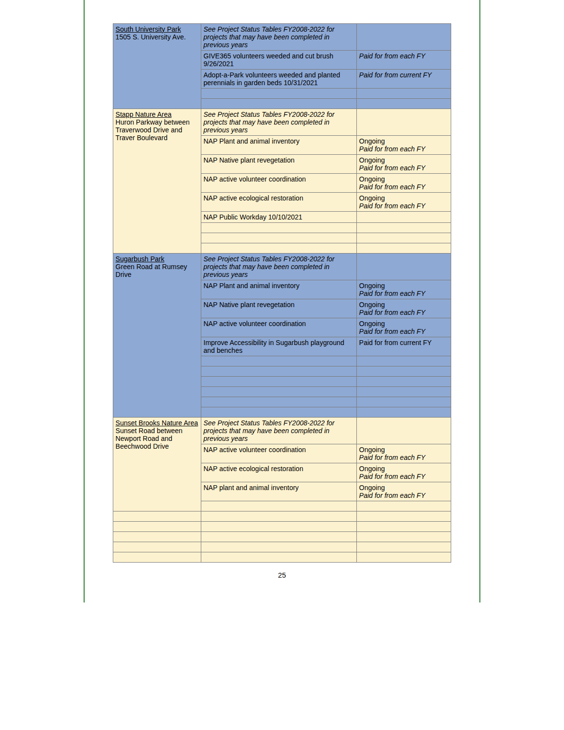| South University Park 1505 S. University Ave. | See Project Status Tables FY2008-2022 for projects that may have been completed in previous years | |
| GIVE365 volunteers weeded and cut brush 9/26/2021 | Paid for from each FY |
| Adopt-a-Park volunteers weeded and planted perennials in garden beds 10/31/2021 | Paid for from current FY |
| Stapp Nature Area Huron Parkway between Traverwood Drive and Traver Boulevard | See Project Status Tables FY2008-2022 for projects that may have been completed in previous years | |
| NAP Plant and animal inventory | Ongoing Paid for from each FY |
| NAP Native plant revegetation | Ongoing Paid for from each FY |
| NAP active volunteer coordination | Ongoing Paid for from each FY |
| NAP active ecological restoration | Ongoing Paid for from each FY |
| NAP Public Workday 10/10/2021 | |
| Sugarbush Park Green Road at Rumsey Drive | See Project Status Tables FY2008-2022 for projects that may have been completed in previous years | |
| NAP Plant and animal inventory | Ongoing Paid for from each FY |
| NAP Native plant revegetation | Ongoing Paid for from each FY |
| NAP active volunteer coordination | Ongoing Paid for from each FY |
| Improve Accessibility in Sugarbush playground and benches | Paid for from current FY |
| Sunset Brooks Nature Area Sunset Road between Newport Road and Beechwood Drive | See Project Status Tables FY2008-2022 for projects that may have been completed in previous years | |
| NAP active volunteer coordination | Ongoing Paid for from each FY |
| NAP active ecological restoration | Ongoing Paid for from each FY |
| NAP plant and animal inventory | Ongoing Paid for from each FY |
25